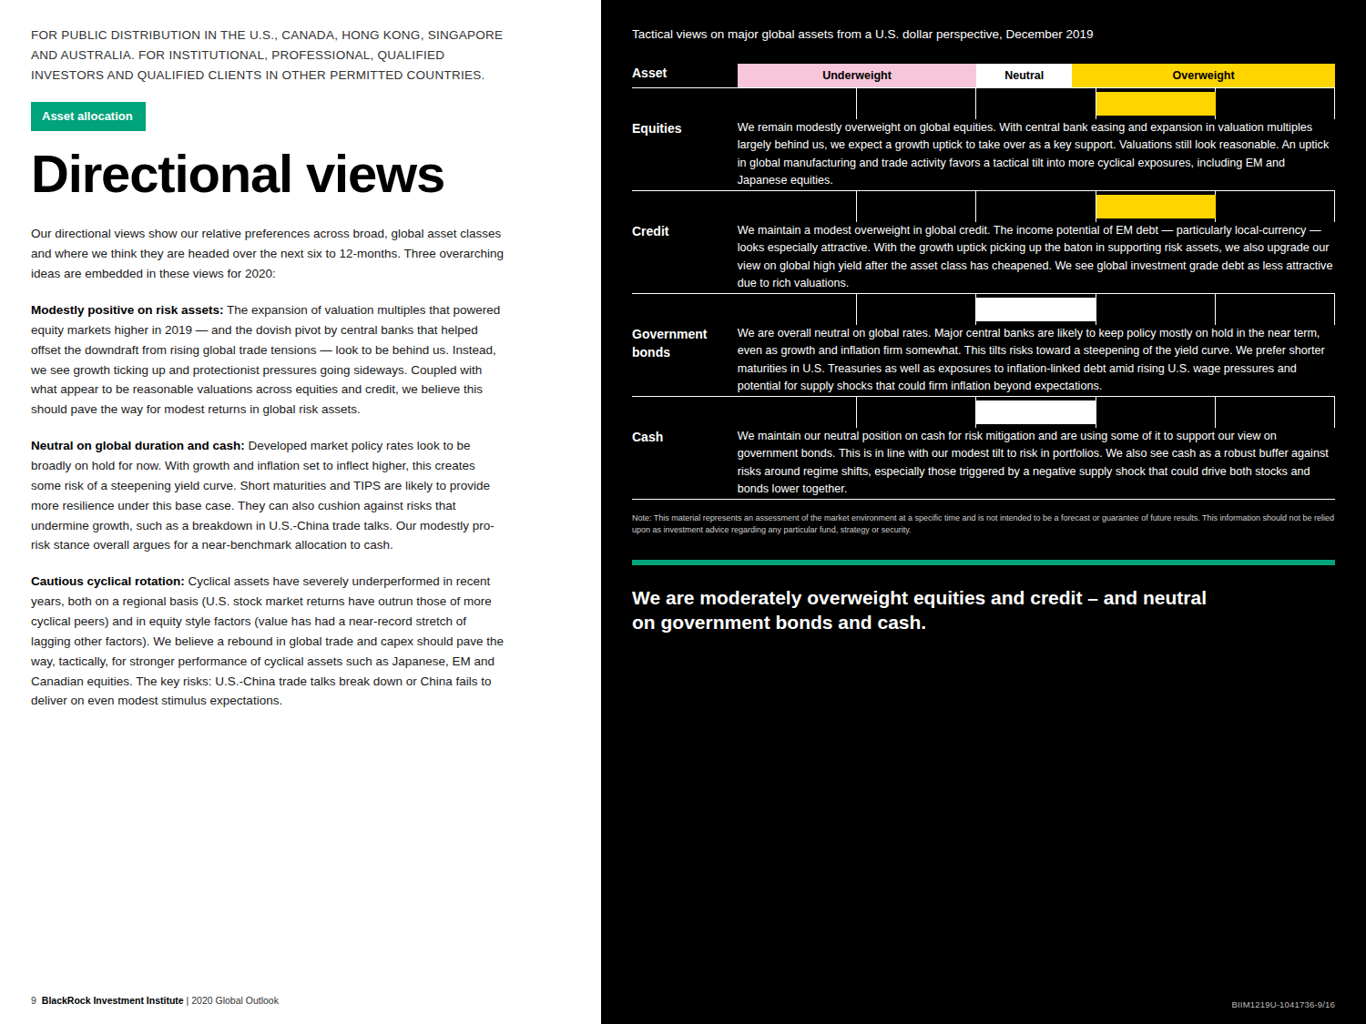For public distribution in the U.S., Canada, Hong Kong, Singapore and Australia. For institutional, professional, qualified investors and qualified clients in other permitted countries.
Asset allocation
Directional views
Our directional views show our relative preferences across broad, global asset classes and where we think they are headed over the next six to 12-months. Three overarching ideas are embedded in these views for 2020:
Modestly positive on risk assets: The expansion of valuation multiples that powered equity markets higher in 2019 — and the dovish pivot by central banks that helped offset the downdraft from rising global trade tensions — look to be behind us. Instead, we see growth ticking up and protectionist pressures going sideways. Coupled with what appear to be reasonable valuations across equities and credit, we believe this should pave the way for modest returns in global risk assets.
Neutral on global duration and cash: Developed market policy rates look to be broadly on hold for now. With growth and inflation set to inflect higher, this creates some risk of a steepening yield curve. Short maturities and TIPS are likely to provide more resilience under this base case. They can also cushion against risks that undermine growth, such as a breakdown in U.S.-China trade talks. Our modestly pro-risk stance overall argues for a near-benchmark allocation to cash.
Cautious cyclical rotation: Cyclical assets have severely underperformed in recent years, both on a regional basis (U.S. stock market returns have outrun those of more cyclical peers) and in equity style factors (value has had a near-record stretch of lagging other factors). We believe a rebound in global trade and capex should pave the way, tactically, for stronger performance of cyclical assets such as Japanese, EM and Canadian equities. The key risks: U.S.-China trade talks break down or China fails to deliver on even modest stimulus expectations.
9 BlackRock Investment Institute | 2020 Global Outlook
Tactical views on major global assets from a U.S. dollar perspective, December 2019
| Asset | Underweight Neutral Overweight |
| --- | --- |
| Equities | We remain modestly overweight on global equities. With central bank easing and expansion in valuation multiples largely behind us, we expect a growth uptick to take over as a key support. Valuations still look reasonable. An uptick in global manufacturing and trade activity favors a tactical tilt into more cyclical exposures, including EM and Japanese equities. |
| Credit | We maintain a modest overweight in global credit. The income potential of EM debt — particularly local-currency — looks especially attractive. With the growth uptick picking up the baton in supporting risk assets, we also upgrade our view on global high yield after the asset class has cheapened. We see global investment grade debt as less attractive due to rich valuations. |
| Government bonds | We are overall neutral on global rates. Major central banks are likely to keep policy mostly on hold in the near term, even as growth and inflation firm somewhat. This tilts risks toward a steepening of the yield curve. We prefer shorter maturities in U.S. Treasuries as well as exposures to inflation-linked debt amid rising U.S. wage pressures and potential for supply shocks that could firm inflation beyond expectations. |
| Cash | We maintain our neutral position on cash for risk mitigation and are using some of it to support our view on government bonds. This is in line with our modest tilt to risk in portfolios. We also see cash as a robust buffer against risks around regime shifts, especially those triggered by a negative supply shock that could drive both stocks and bonds lower together. |
Note: This material represents an assessment of the market environment at a specific time and is not intended to be a forecast or guarantee of future results. This information should not be relied upon as investment advice regarding any particular fund, strategy or security.
We are moderately overweight equities and credit – and neutral on government bonds and cash.
BIIM1219U-1041736-9/16